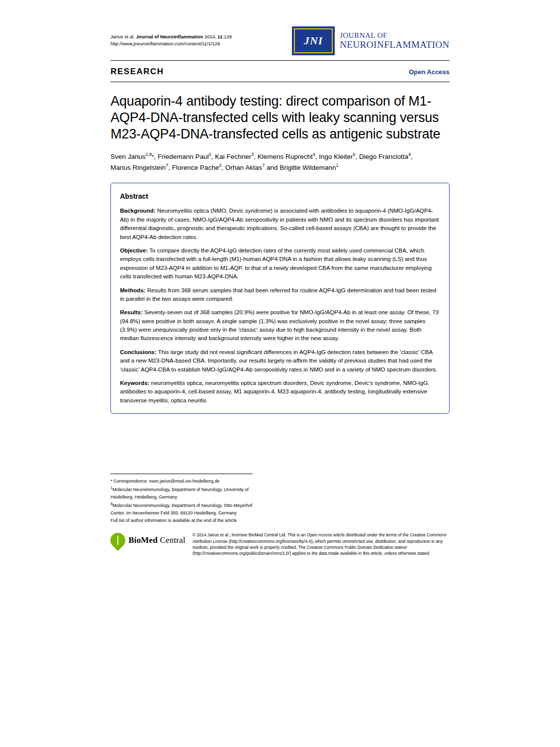Jarius et al. Journal of Neuroinflammation 2014, 11:129
http://www.jneuroinflammation.com/content/11/1/129
JNI
JOURNAL OF
NEUROINFLAMMATION
RESEARCH
Open Access
Aquaporin-4 antibody testing: direct comparison of M1-AQP4-DNA-transfected cells with leaky scanning versus M23-AQP4-DNA-transfected cells as antigenic substrate
Sven Jarius1,8*, Friedemann Paul2, Kai Fechner3, Klemens Ruprecht4, Ingo Kleiter5, Diego Franciotta6,
Marius Ringelstein7, Florence Pache2, Orhan Aktas7 and Brigitte Wildemann1
Abstract
Background: Neuromyelitis optica (NMO, Devic syndrome) is associated with antibodies to aquaporin-4 (NMO-IgG/AQP4-Ab) in the majority of cases. NMO-IgG/AQP4-Ab seropositivity in patients with NMO and its spectrum disorders has important differential diagnostic, prognostic and therapeutic implications. So-called cell-based assays (CBA) are thought to provide the best AQP4-Ab detection rates.
Objective: To compare directly the AQP4-IgG detection rates of the currently most widely used commercial CBA, which employs cells transfected with a full-length (M1)-human AQP4 DNA in a fashion that allows leaky scanning (LS) and thus expression of M23-AQP4 in addition to M1-AQP, to that of a newly developed CBA from the same manufacturer employing cells transfected with human M23-AQP4-DNA.
Methods: Results from 368 serum samples that had been referred for routine AQP4-IgG determination and had been tested in parallel in the two assays were compared.
Results: Seventy-seven out of 368 samples (20.9%) were positive for NMO-IgG/AQP4-Ab in at least one assay. Of these, 73 (94.8%) were positive in both assays. A single sample (1.3%) was exclusively positive in the novel assay; three samples (3.9%) were unequivocally positive only in the 'classic' assay due to high background intensity in the novel assay. Both median fluorescence intensity and background intensity were higher in the new assay.
Conclusions: This large study did not reveal significant differences in AQP4-IgG detection rates between the 'classic' CBA and a new M23-DNA-based CBA. Importantly, our results largely re-affirm the validity of previous studies that had used the 'classic' AQP4-CBA to establish NMO-IgG/AQP4-Ab seropositivity rates in NMO and in a variety of NMO spectrum disorders.
Keywords: neuromyelitis optica, neuromyelitis optica spectrum disorders, Devic syndrome, Devic's syndrome, NMO-IgG, antibodies to aquaporin-4, cell-based assay, M1 aquaporin-4, M23 aquaporin-4, antibody testing, longitudinally extensive transverse myelitis, optica neuritis
* Correspondence: sven.jarius@med.uni-heidelberg.de
1Molecular Neuroimmunology, Department of Neurology, University of
Heidelberg, Heidelberg, Germany
8Molecular Neuroimmunology, Department of Neurology, Otto Meyerhof
Center, Im Neuenheimer Feld 350, 69120 Heidelberg, Germany
Full list of author information is available at the end of the article
BioMed Central
© 2014 Jarius et al.; licensee BioMed Central Ltd. This is an Open Access article distributed under the terms of the Creative Commons Attribution License (http://creativecommons.org/licenses/by/4.0), which permits unrestricted use, distribution, and reproduction in any medium, provided the original work is properly credited. The Creative Commons Public Domain Dedication waiver (http://creativecommons.org/publicdomain/zero/1.0/) applies to the data made available in this article, unless otherwise stated.